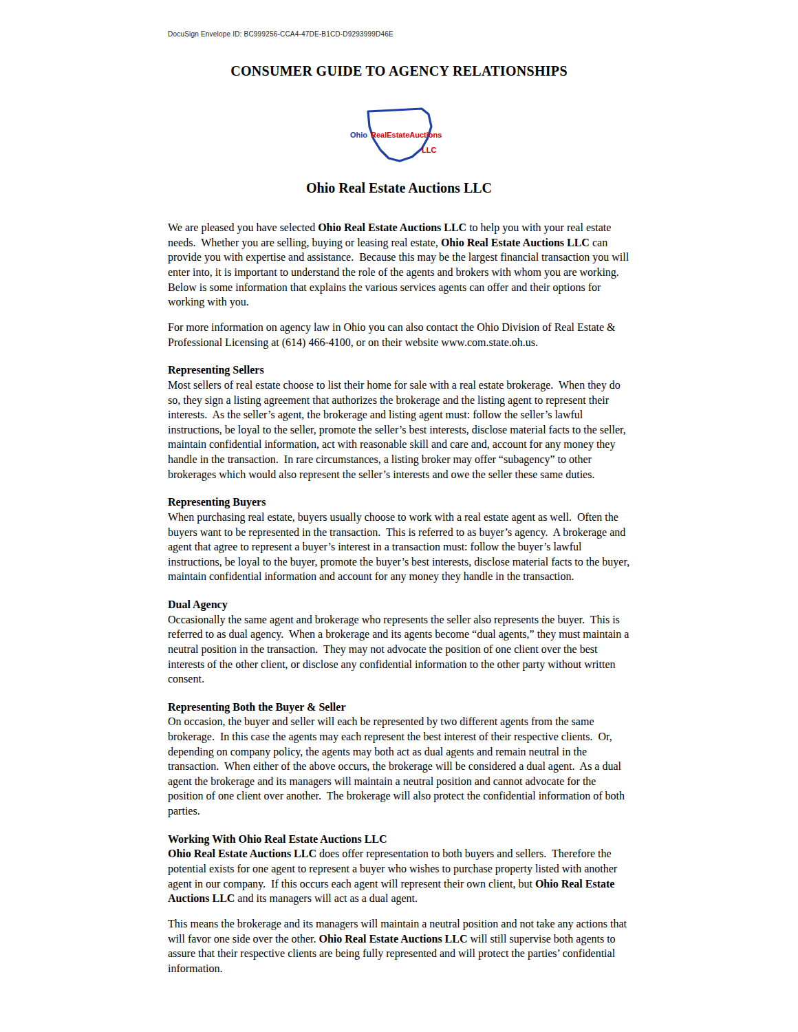DocuSign Envelope ID: BC999256-CCA4-47DE-B1CD-D9293999D46E
CONSUMER GUIDE TO AGENCY RELATIONSHIPS
Ohio RealEstateAuctions LLC
Ohio Real Estate Auctions LLC
We are pleased you have selected Ohio Real Estate Auctions LLC to help you with your real estate needs. Whether you are selling, buying or leasing real estate, Ohio Real Estate Auctions LLC can provide you with expertise and assistance. Because this may be the largest financial transaction you will enter into, it is important to understand the role of the agents and brokers with whom you are working. Below is some information that explains the various services agents can offer and their options for working with you.
For more information on agency law in Ohio you can also contact the Ohio Division of Real Estate & Professional Licensing at (614) 466-4100, or on their website www.com.state.oh.us.
Representing Sellers
Most sellers of real estate choose to list their home for sale with a real estate brokerage. When they do so, they sign a listing agreement that authorizes the brokerage and the listing agent to represent their interests. As the seller’s agent, the brokerage and listing agent must: follow the seller’s lawful instructions, be loyal to the seller, promote the seller’s best interests, disclose material facts to the seller, maintain confidential information, act with reasonable skill and care and, account for any money they handle in the transaction. In rare circumstances, a listing broker may offer “subagency” to other brokerages which would also represent the seller’s interests and owe the seller these same duties.
Representing Buyers
When purchasing real estate, buyers usually choose to work with a real estate agent as well. Often the buyers want to be represented in the transaction. This is referred to as buyer’s agency. A brokerage and agent that agree to represent a buyer’s interest in a transaction must: follow the buyer’s lawful instructions, be loyal to the buyer, promote the buyer’s best interests, disclose material facts to the buyer, maintain confidential information and account for any money they handle in the transaction.
Dual Agency
Occasionally the same agent and brokerage who represents the seller also represents the buyer. This is referred to as dual agency. When a brokerage and its agents become “dual agents,” they must maintain a neutral position in the transaction. They may not advocate the position of one client over the best interests of the other client, or disclose any confidential information to the other party without written consent.
Representing Both the Buyer & Seller
On occasion, the buyer and seller will each be represented by two different agents from the same brokerage. In this case the agents may each represent the best interest of their respective clients. Or, depending on company policy, the agents may both act as dual agents and remain neutral in the transaction. When either of the above occurs, the brokerage will be considered a dual agent. As a dual agent the brokerage and its managers will maintain a neutral position and cannot advocate for the position of one client over another. The brokerage will also protect the confidential information of both parties.
Working With Ohio Real Estate Auctions LLC
Ohio Real Estate Auctions LLC does offer representation to both buyers and sellers. Therefore the potential exists for one agent to represent a buyer who wishes to purchase property listed with another agent in our company. If this occurs each agent will represent their own client, but Ohio Real Estate Auctions LLC and its managers will act as a dual agent.
This means the brokerage and its managers will maintain a neutral position and not take any actions that will favor one side over the other. Ohio Real Estate Auctions LLC will still supervise both agents to assure that their respective clients are being fully represented and will protect the parties’ confidential information.